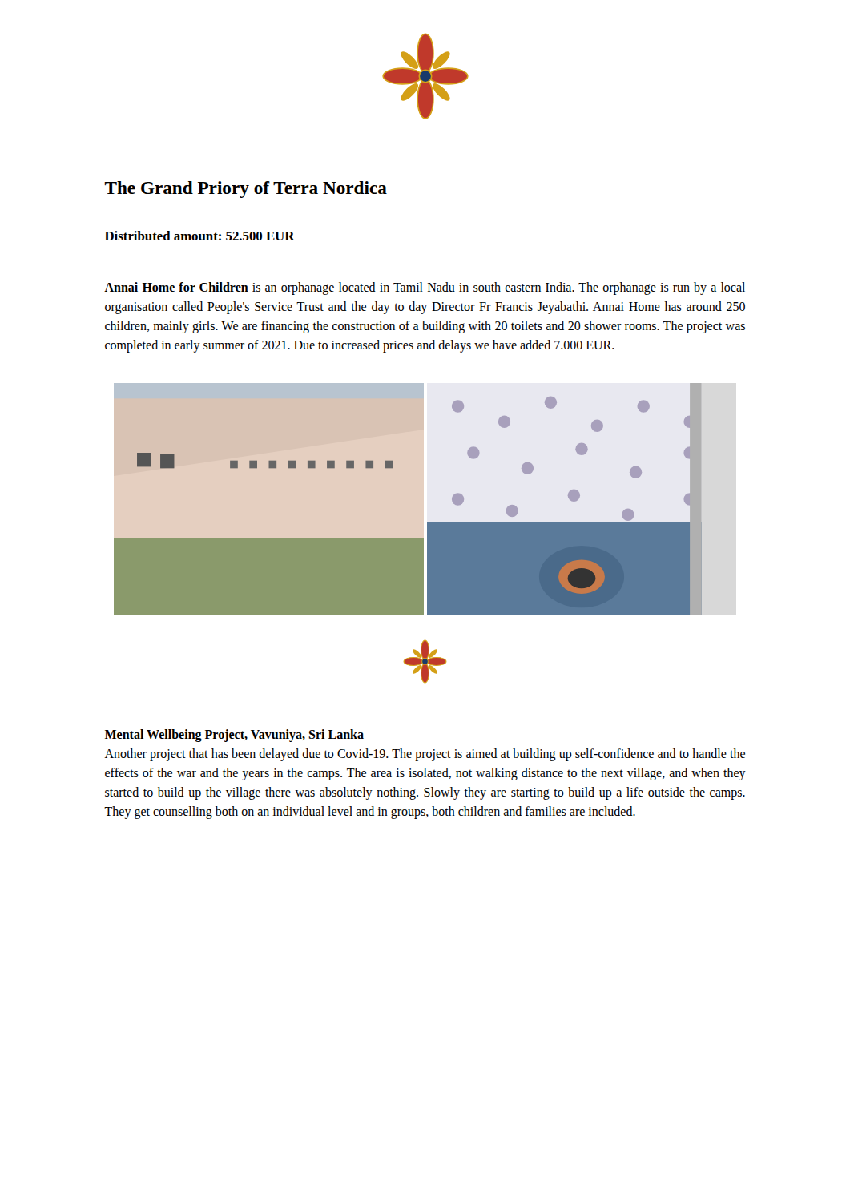The Grand Priory of Terra Nordica
Distributed amount: 52.500 EUR
Annai Home for Children is an orphanage located in Tamil Nadu in south eastern India. The orphanage is run by a local organisation called People's Service Trust and the day to day Director Fr Francis Jeyabathi. Annai Home has around 250 children, mainly girls. We are financing the construction of a building with 20 toilets and 20 shower rooms. The project was completed in early summer of 2021. Due to increased prices and delays we have added 7.000 EUR.
Mental Wellbeing Project, Vavuniya, Sri Lanka
Another project that has been delayed due to Covid-19. The project is aimed at building up self-confidence and to handle the effects of the war and the years in the camps. The area is isolated, not walking distance to the next village, and when they started to build up the village there was absolutely nothing. Slowly they are starting to build up a life outside the camps. They get counselling both on an individual level and in groups, both children and families are included.